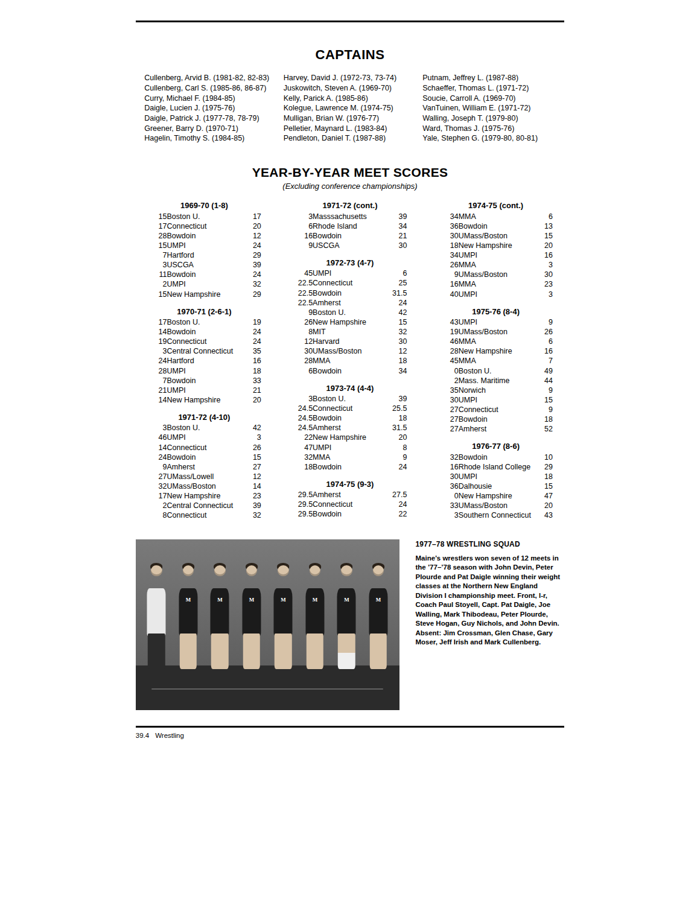CAPTAINS
Cullenberg, Arvid B. (1981-82, 82-83)
Cullenberg, Carl S. (1985-86, 86-87)
Curry, Michael F. (1984-85)
Daigle, Lucien J. (1975-76)
Daigle, Patrick J. (1977-78, 78-79)
Greener, Barry D. (1970-71)
Hagelin, Timothy S. (1984-85)
Harvey, David J. (1972-73, 73-74)
Juskowitch, Steven A. (1969-70)
Kelly, Parick A. (1985-86)
Kolegue, Lawrence M. (1974-75)
Mulligan, Brian W. (1976-77)
Pelletier, Maynard L. (1983-84)
Pendleton, Daniel T. (1987-88)
Putnam, Jeffrey L. (1987-88)
Schaeffer, Thomas L. (1971-72)
Soucie, Carroll A. (1969-70)
VanTuinen, William E. (1971-72)
Walling, Joseph T. (1979-80)
Ward, Thomas J. (1975-76)
Yale, Stephen G. (1979-80, 80-81)
YEAR-BY-YEAR MEET SCORES
(Excluding conference championships)
1969-70 (1-8)
| 15 | Boston U. | 17 |
| 17 | Connecticut | 20 |
| 28 | Bowdoin | 12 |
| 15 | UMPI | 24 |
| 7 | Hartford | 29 |
| 3 | USCGA | 39 |
| 11 | Bowdoin | 24 |
| 2 | UMPI | 32 |
| 15 | New Hampshire | 29 |
1970-71 (2-6-1)
| 17 | Boston U. | 19 |
| 14 | Bowdoin | 24 |
| 19 | Connecticut | 24 |
| 3 | Central Connecticut | 35 |
| 24 | Hartford | 16 |
| 28 | UMPI | 18 |
| 7 | Bowdoin | 33 |
| 21 | UMPI | 21 |
| 14 | New Hampshire | 20 |
1971-72 (4-10)
| 3 | Boston U. | 42 |
| 46 | UMPI | 3 |
| 14 | Connecticut | 26 |
| 24 | Bowdoin | 15 |
| 9 | Amherst | 27 |
| 27 | UMass/Lowell | 12 |
| 32 | UMass/Boston | 14 |
| 17 | New Hampshire | 23 |
| 2 | Central Connecticut | 39 |
| 8 | Connecticut | 32 |
1971-72 (cont.)
| 3 | Masssachusetts | 39 |
| 6 | Rhode Island | 34 |
| 16 | Bowdoin | 21 |
| 9 | USCGA | 30 |
1972-73 (4-7)
| 45 | UMPI | 6 |
| 22.5 | Connecticut | 25 |
| 22.5 | Bowdoin | 31.5 |
| 22.5 | Amherst | 24 |
| 9 | Boston U. | 42 |
| 26 | New Hampshire | 15 |
| 8 | MIT | 32 |
| 12 | Harvard | 30 |
| 30 | UMass/Boston | 12 |
| 28 | MMA | 18 |
| 6 | Bowdoin | 34 |
1973-74 (4-4)
| 3 | Boston U. | 39 |
| 24.5 | Connecticut | 25.5 |
| 24.5 | Bowdoin | 18 |
| 24.5 | Amherst | 31.5 |
| 22 | New Hampshire | 20 |
| 47 | UMPI | 8 |
| 32 | MMA | 9 |
| 18 | Bowdoin | 24 |
1974-75 (9-3)
| 29.5 | Amherst | 27.5 |
| 29.5 | Connecticut | 24 |
| 29.5 | Bowdoin | 22 |
1974-75 (cont.)
| 34 | MMA | 6 |
| 36 | Bowdoin | 13 |
| 30 | UMass/Boston | 15 |
| 18 | New Hampshire | 20 |
| 34 | UMPI | 16 |
| 26 | MMA | 3 |
| 9 | UMass/Boston | 30 |
| 16 | MMA | 23 |
| 40 | UMPI | 3 |
1975-76 (8-4)
| 43 | UMPI | 9 |
| 19 | UMass/Boston | 26 |
| 46 | MMA | 6 |
| 28 | New Hampshire | 16 |
| 45 | MMA | 7 |
| 0 | Boston U. | 49 |
| 2 | Mass. Maritime | 44 |
| 35 | Norwich | 9 |
| 30 | UMPI | 15 |
| 27 | Connecticut | 9 |
| 27 | Bowdoin | 18 |
| 27 | Amherst | 52 |
1976-77 (8-6)
| 32 | Bowdoin | 10 |
| 16 | Rhode Island College | 29 |
| 30 | UMPI | 18 |
| 36 | Dalhousie | 15 |
| 0 | New Hampshire | 47 |
| 33 | UMass/Boston | 20 |
| 3 | Southern Connecticut | 43 |
1977–78 WRESTLING SQUAD
Maine’s wrestlers won seven of 12 meets in the ’77–’78 season with John Devin, Peter Plourde and Pat Daigle winning their weight classes at the Northern New England Division I championship meet. Front, l-r, Coach Paul Stoyell, Capt. Pat Daigle, Joe Walling, Mark Thibodeau, Peter Plourde, Steve Hogan, Guy Nichols, and John Devin. Absent: Jim Crossman, Glen Chase, Gary Moser, Jeff Irish and Mark Cullenberg.
39.4 Wrestling